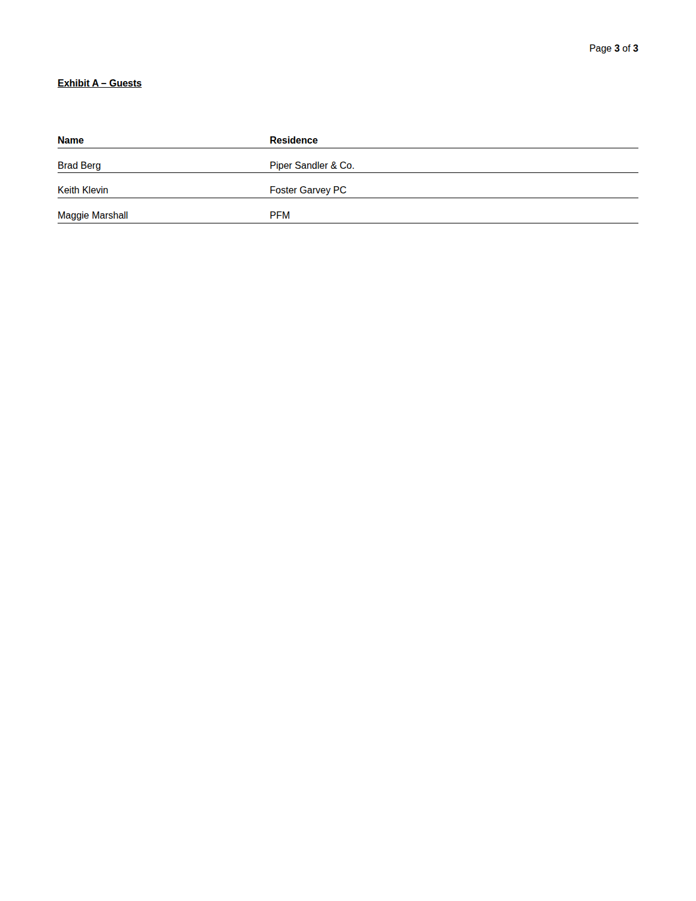Page 3 of 3
Exhibit A – Guests
| Name | Residence |
| --- | --- |
| Brad Berg | Piper Sandler & Co. |
| Keith Klevin | Foster Garvey PC |
| Maggie Marshall | PFM |